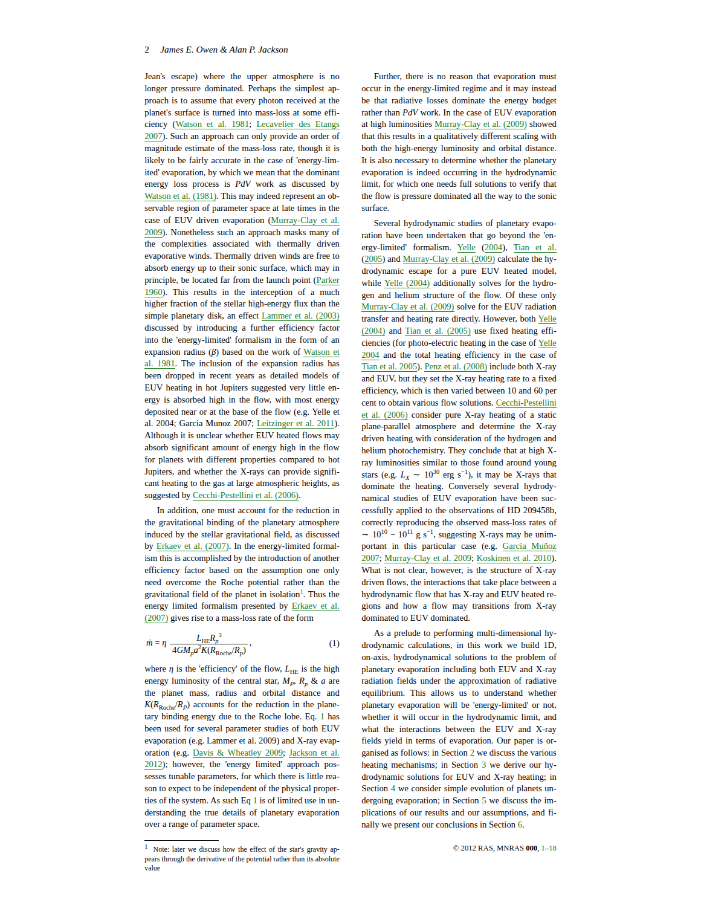2 James E. Owen & Alan P. Jackson
Jean's escape) where the upper atmosphere is no longer pressure dominated. Perhaps the simplest approach is to assume that every photon received at the planet's surface is turned into mass-loss at some efficiency (Watson et al. 1981; Lecavelier des Etangs 2007). Such an approach can only provide an order of magnitude estimate of the mass-loss rate, though it is likely to be fairly accurate in the case of 'energy-limited' evaporation, by which we mean that the dominant energy loss process is PdV work as discussed by Watson et al. (1981). This may indeed represent an observable region of parameter space at late times in the case of EUV driven evaporation (Murray-Clay et al. 2009). Nonetheless such an approach masks many of the complexities associated with thermally driven evaporative winds. Thermally driven winds are free to absorb energy up to their sonic surface, which may in principle, be located far from the launch point (Parker 1960). This results in the interception of a much higher fraction of the stellar high-energy flux than the simple planetary disk, an effect Lammer et al. (2003) discussed by introducing a further efficiency factor into the 'energy-limited' formalism in the form of an expansion radius (β) based on the work of Watson et al. 1981. The inclusion of the expansion radius has been dropped in recent years as detailed models of EUV heating in hot Jupiters suggested very little energy is absorbed high in the flow, with most energy deposited near or at the base of the flow (e.g. Yelle et al. 2004; Garcia Munoz 2007; Leitzinger et al. 2011). Although it is unclear whether EUV heated flows may absorb significant amount of energy high in the flow for planets with different properties compared to hot Jupiters, and whether the X-rays can provide significant heating to the gas at large atmospheric heights, as suggested by Cecchi-Pestellini et al. (2006).
In addition, one must account for the reduction in the gravitational binding of the planetary atmosphere induced by the stellar gravitational field, as discussed by Erkaev et al. (2007). In the energy-limited formalism this is accomplished by the introduction of another efficiency factor based on the assumption one only need overcome the Roche potential rather than the gravitational field of the planet in isolation1. Thus the energy limited formalism presented by Erkaev et al. (2007) gives rise to a mass-loss rate of the form
ṁ = η LHERp3 4GMpa2K(RRoche/Rp) , (1)
where η is the 'efficiency' of the flow, LHE is the high energy luminosity of the central star, MP, Rp & a are the planet mass, radius and orbital distance and K(RRoche/RP) accounts for the reduction in the planetary binding energy due to the Roche lobe. Eq. 1 has been used for several parameter studies of both EUV evaporation (e.g. Lammer et al. 2009) and X-ray evaporation (e.g. Davis & Wheatley 2009; Jackson et al. 2012); however, the 'energy limited' approach possesses tunable parameters, for which there is little reason to expect to be independent of the physical properties of the system. As such Eq 1 is of limited use in understanding the true details of planetary evaporation over a range of parameter space.
1 Note: later we discuss how the effect of the star's gravity appears through the derivative of the potential rather than its absolute value
Further, there is no reason that evaporation must occur in the energy-limited regime and it may instead be that radiative losses dominate the energy budget rather than PdV work. In the case of EUV evaporation at high luminosities Murray-Clay et al. (2009) showed that this results in a qualitatively different scaling with both the high-energy luminosity and orbital distance. It is also necessary to determine whether the planetary evaporation is indeed occurring in the hydrodynamic limit, for which one needs full solutions to verify that the flow is pressure dominated all the way to the sonic surface.
Several hydrodynamic studies of planetary evaporation have been undertaken that go beyond the 'energy-limited' formalism. Yelle (2004), Tian et al. (2005) and Murray-Clay et al. (2009) calculate the hydrodynamic escape for a pure EUV heated model, while Yelle (2004) additionally solves for the hydrogen and helium structure of the flow. Of these only Murray-Clay et al. (2009) solve for the EUV radiation transfer and heating rate directly. However, both Yelle (2004) and Tian et al. (2005) use fixed heating efficiencies (for photo-electric heating in the case of Yelle 2004 and the total heating efficiency in the case of Tian et al. 2005). Penz et al. (2008) include both X-ray and EUV, but they set the X-ray heating rate to a fixed efficiency, which is then varied between 10 and 60 per cent to obtain various flow solutions. Cecchi-Pestellini et al. (2006) consider pure X-ray heating of a static plane-parallel atmosphere and determine the X-ray driven heating with consideration of the hydrogen and helium photochemistry. They conclude that at high X-ray luminosities similar to those found around young stars (e.g. LX ∼ 1030 erg s−1), it may be X-rays that dominate the heating. Conversely several hydrodynamical studies of EUV evaporation have been successfully applied to the observations of HD 209458b, correctly reproducing the observed mass-loss rates of ∼ 1010 − 1011 g s−1, suggesting X-rays may be unimportant in this particular case (e.g. García Muñoz 2007; Murray-Clay et al. 2009; Koskinen et al. 2010). What is not clear, however, is the structure of X-ray driven flows, the interactions that take place between a hydrodynamic flow that has X-ray and EUV heated regions and how a flow may transitions from X-ray dominated to EUV dominated.
As a prelude to performing multi-dimensional hydrodynamic calculations, in this work we build 1D, on-axis, hydrodynamical solutions to the problem of planetary evaporation including both EUV and X-ray radiation fields under the approximation of radiative equilibrium. This allows us to understand whether planetary evaporation will be 'energy-limited' or not, whether it will occur in the hydrodynamic limit, and what the interactions between the EUV and X-ray fields yield in terms of evaporation. Our paper is organised as follows: in Section 2 we discuss the various heating mechanisms; in Section 3 we derive our hydrodynamic solutions for EUV and X-ray heating; in Section 4 we consider simple evolution of planets undergoing evaporation; in Section 5 we discuss the implications of our results and our assumptions, and finally we present our conclusions in Section 6.
© 2012 RAS, MNRAS 000, 1–18